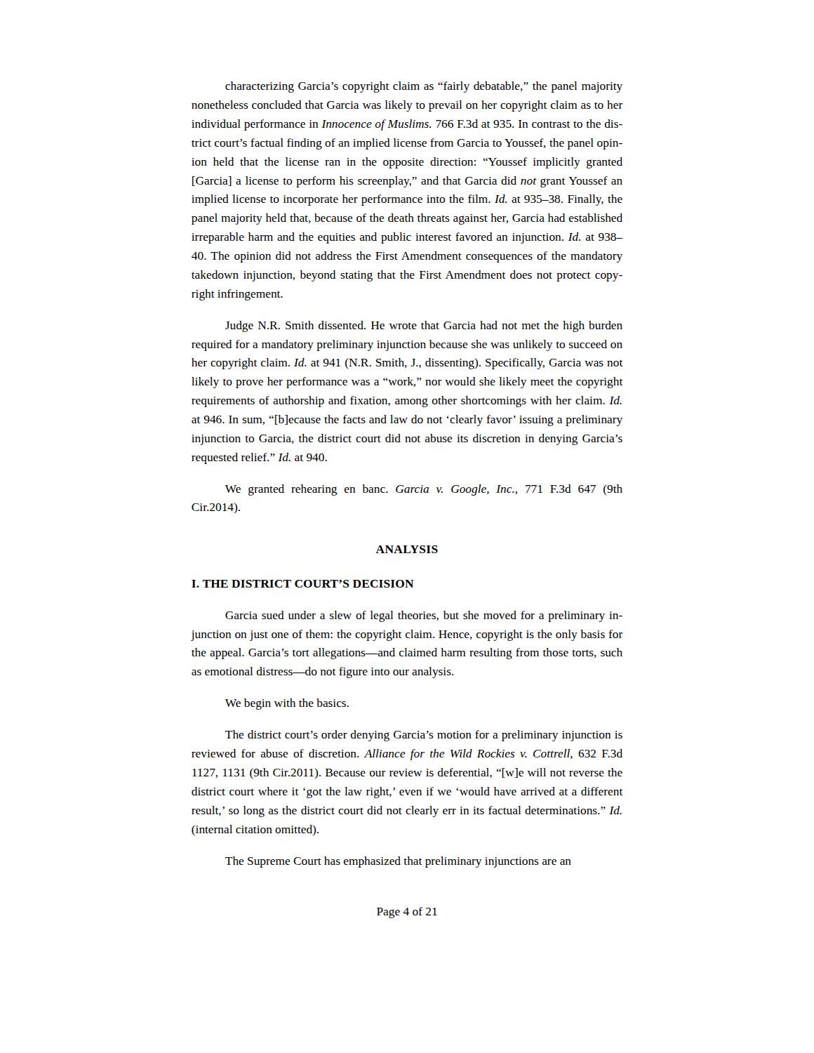characterizing Garcia’s copyright claim as “fairly debatable,” the panel majority nonetheless concluded that Garcia was likely to prevail on her copyright claim as to her individual performance in Innocence of Muslims. 766 F.3d at 935. In contrast to the district court’s factual finding of an implied license from Garcia to Youssef, the panel opinion held that the license ran in the opposite direction: “Youssef implicitly granted [Garcia] a license to perform his screenplay,” and that Garcia did not grant Youssef an implied license to incorporate her performance into the film. Id. at 935–38. Finally, the panel majority held that, because of the death threats against her, Garcia had established irreparable harm and the equities and public interest favored an injunction. Id. at 938–40. The opinion did not address the First Amendment consequences of the mandatory takedown injunction, beyond stating that the First Amendment does not protect copyright infringement.
Judge N.R. Smith dissented. He wrote that Garcia had not met the high burden required for a mandatory preliminary injunction because she was unlikely to succeed on her copyright claim. Id. at 941 (N.R. Smith, J., dissenting). Specifically, Garcia was not likely to prove her performance was a “work,” nor would she likely meet the copyright requirements of authorship and fixation, among other shortcomings with her claim. Id. at 946. In sum, “[b]ecause the facts and law do not ‘clearly favor’ issuing a preliminary injunction to Garcia, the district court did not abuse its discretion in denying Garcia’s requested relief.” Id. at 940.
We granted rehearing en banc. Garcia v. Google, Inc., 771 F.3d 647 (9th Cir.2014).
ANALYSIS
I. THE DISTRICT COURT’S DECISION
Garcia sued under a slew of legal theories, but she moved for a preliminary injunction on just one of them: the copyright claim. Hence, copyright is the only basis for the appeal. Garcia’s tort allegations—and claimed harm resulting from those torts, such as emotional distress—do not figure into our analysis.
We begin with the basics.
The district court’s order denying Garcia’s motion for a preliminary injunction is reviewed for abuse of discretion. Alliance for the Wild Rockies v. Cottrell, 632 F.3d 1127, 1131 (9th Cir.2011). Because our review is deferential, “[w]e will not reverse the district court where it ‘got the law right,’ even if we ‘would have arrived at a different result,’ so long as the district court did not clearly err in its factual determinations.” Id. (internal citation omitted).
The Supreme Court has emphasized that preliminary injunctions are an
Page 4 of 21